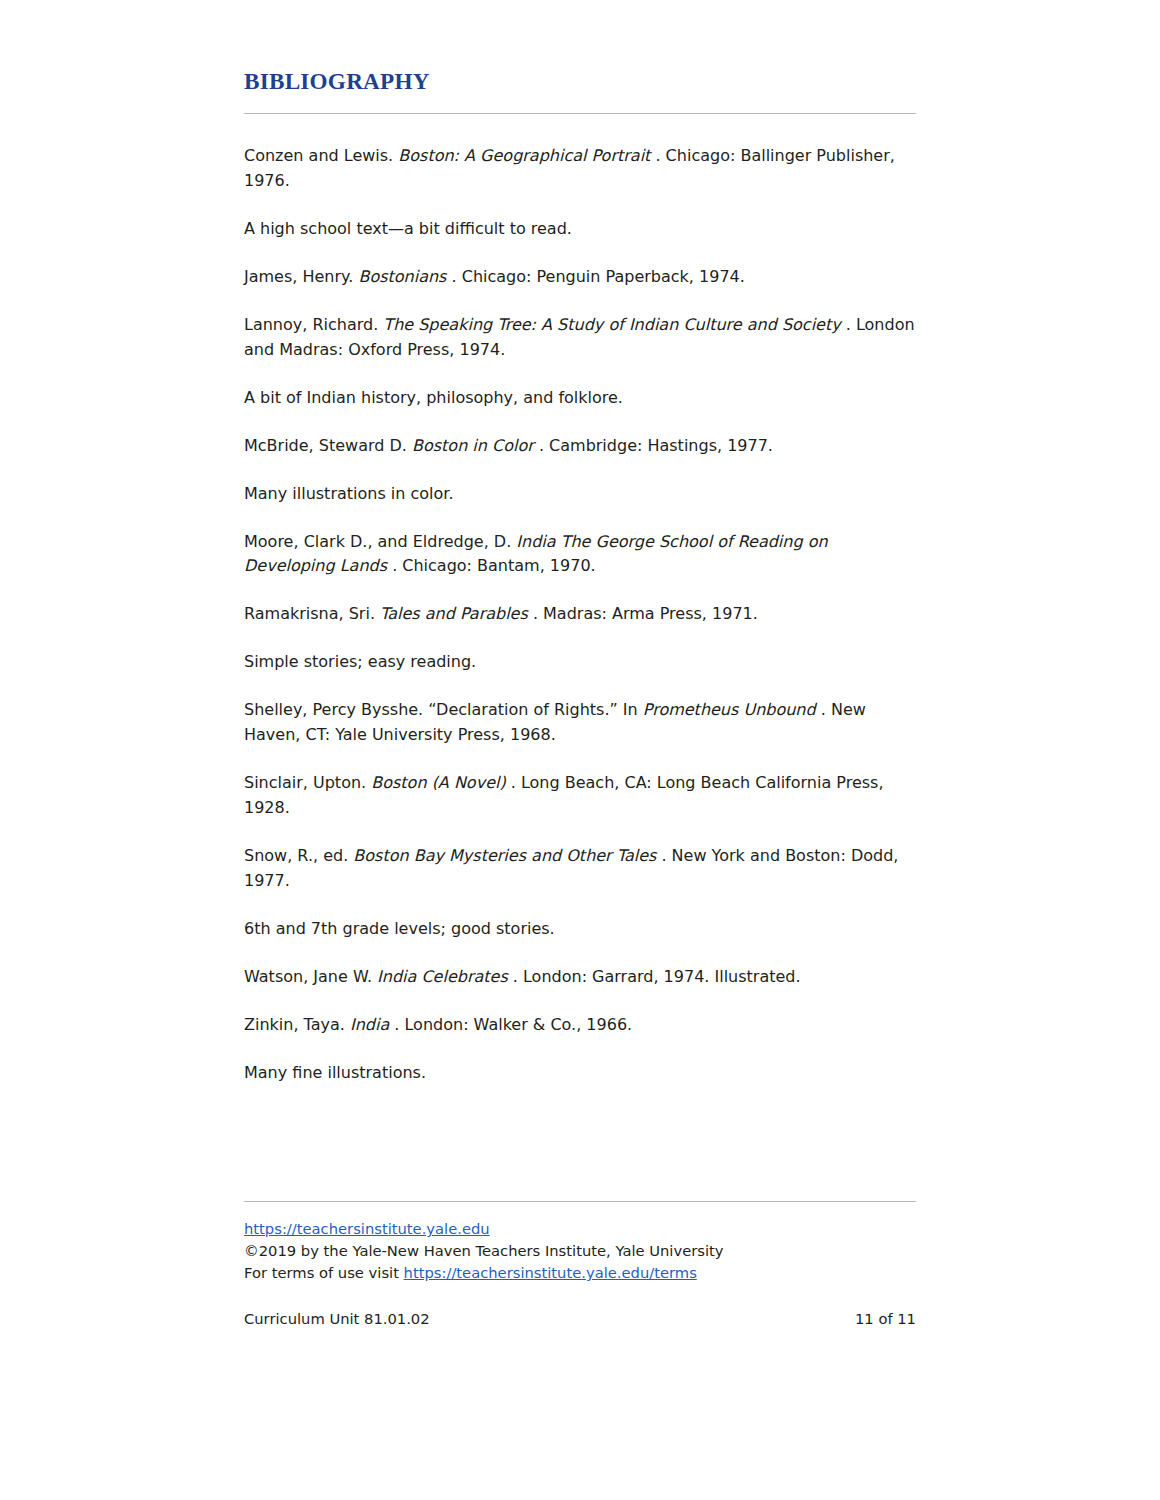BIBLIOGRAPHY
Conzen and Lewis. Boston: A Geographical Portrait . Chicago: Ballinger Publisher, 1976.
A high school text—a bit difficult to read.
James, Henry. Bostonians . Chicago: Penguin Paperback, 1974.
Lannoy, Richard. The Speaking Tree: A Study of Indian Culture and Society . London and Madras: Oxford Press, 1974.
A bit of Indian history, philosophy, and folklore.
McBride, Steward D. Boston in Color . Cambridge: Hastings, 1977.
Many illustrations in color.
Moore, Clark D., and Eldredge, D. India The George School of Reading on Developing Lands . Chicago: Bantam, 1970.
Ramakrisna, Sri. Tales and Parables . Madras: Arma Press, 1971.
Simple stories; easy reading.
Shelley, Percy Bysshe. “Declaration of Rights.” In Prometheus Unbound . New Haven, CT: Yale University Press, 1968.
Sinclair, Upton. Boston (A Novel) . Long Beach, CA: Long Beach California Press, 1928.
Snow, R., ed. Boston Bay Mysteries and Other Tales . New York and Boston: Dodd, 1977.
6th and 7th grade levels; good stories.
Watson, Jane W. India Celebrates . London: Garrard, 1974. Illustrated.
Zinkin, Taya. India . London: Walker & Co., 1966.
Many fine illustrations.
https://teachersinstitute.yale.edu
©2019 by the Yale-New Haven Teachers Institute, Yale University
For terms of use visit https://teachersinstitute.yale.edu/terms
Curriculum Unit 81.01.02 11 of 11